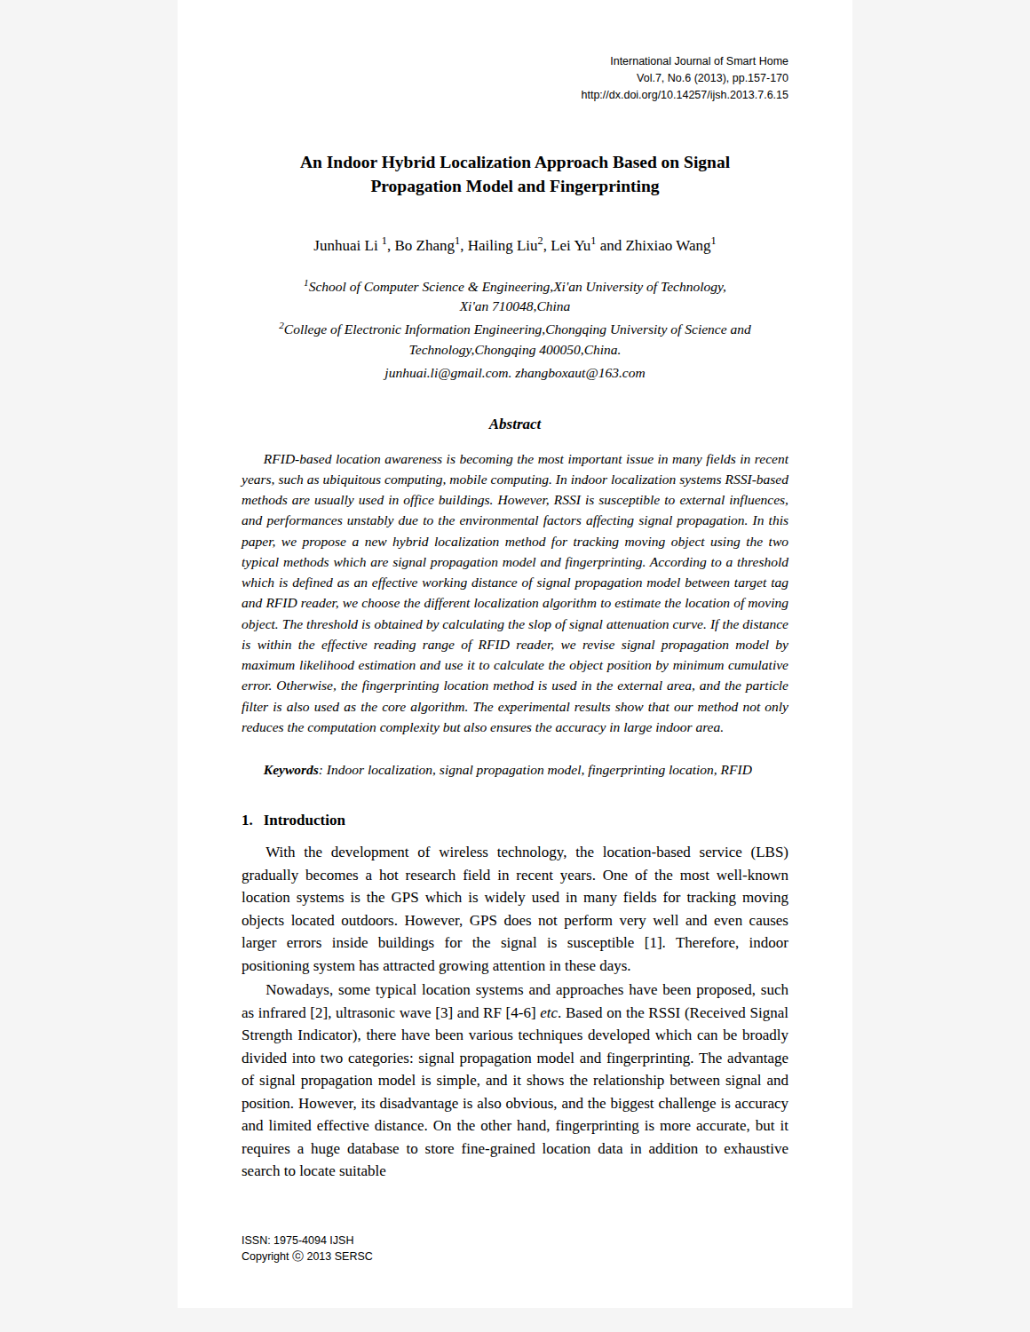International Journal of Smart Home
Vol.7, No.6 (2013), pp.157-170
http://dx.doi.org/10.14257/ijsh.2013.7.6.15
An Indoor Hybrid Localization Approach Based on Signal
Propagation Model and Fingerprinting
Junhuai Li 1, Bo Zhang1, Hailing Liu2, Lei Yu1 and Zhixiao Wang1
1School of Computer Science & Engineering,Xi'an University of Technology,
Xi'an 710048,China
2College of Electronic Information Engineering,Chongqing University of Science and
Technology,Chongqing 400050,China.
junhuai.li@gmail.com. zhangboxaut@163.com
Abstract
RFID-based location awareness is becoming the most important issue in many fields in recent years, such as ubiquitous computing, mobile computing. In indoor localization systems RSSI-based methods are usually used in office buildings. However, RSSI is susceptible to external influences, and performances unstably due to the environmental factors affecting signal propagation. In this paper, we propose a new hybrid localization method for tracking moving object using the two typical methods which are signal propagation model and fingerprinting. According to a threshold which is defined as an effective working distance of signal propagation model between target tag and RFID reader, we choose the different localization algorithm to estimate the location of moving object. The threshold is obtained by calculating the slop of signal attenuation curve. If the distance is within the effective reading range of RFID reader, we revise signal propagation model by maximum likelihood estimation and use it to calculate the object position by minimum cumulative error. Otherwise, the fingerprinting location method is used in the external area, and the particle filter is also used as the core algorithm. The experimental results show that our method not only reduces the computation complexity but also ensures the accuracy in large indoor area.
Keywords: Indoor localization, signal propagation model, fingerprinting location, RFID
1. Introduction
With the development of wireless technology, the location-based service (LBS) gradually becomes a hot research field in recent years. One of the most well-known location systems is the GPS which is widely used in many fields for tracking moving objects located outdoors. However, GPS does not perform very well and even causes larger errors inside buildings for the signal is susceptible [1]. Therefore, indoor positioning system has attracted growing attention in these days.
Nowadays, some typical location systems and approaches have been proposed, such as infrared [2], ultrasonic wave [3] and RF [4-6] etc. Based on the RSSI (Received Signal Strength Indicator), there have been various techniques developed which can be broadly divided into two categories: signal propagation model and fingerprinting. The advantage of signal propagation model is simple, and it shows the relationship between signal and position. However, its disadvantage is also obvious, and the biggest challenge is accuracy and limited effective distance. On the other hand, fingerprinting is more accurate, but it requires a huge database to store fine-grained location data in addition to exhaustive search to locate suitable
ISSN: 1975-4094 IJSH
Copyright ⓒ 2013 SERSC